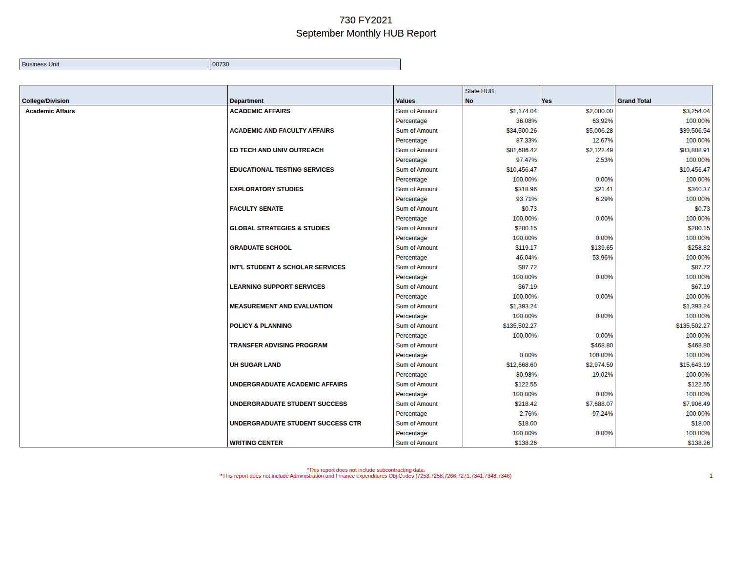730 FY2021
September Monthly HUB Report
| Business Unit | 00730 |
| | | | State HUB | | |
| College/Division | Department | Values | No | Yes | Grand Total |
| Academic Affairs | ACADEMIC AFFAIRS | Sum of Amount | $1,174.04 | $2,080.00 | $3,254.04 |
| | | Percentage | 36.08% | 63.92% | 100.00% |
| | ACADEMIC AND FACULTY AFFAIRS | Sum of Amount | $34,500.26 | $5,006.28 | $39,506.54 |
| | | Percentage | 87.33% | 12.67% | 100.00% |
| | ED TECH AND UNIV OUTREACH | Sum of Amount | $81,686.42 | $2,122.49 | $83,808.91 |
| | | Percentage | 97.47% | 2.53% | 100.00% |
| | EDUCATIONAL TESTING SERVICES | Sum of Amount | $10,456.47 | | $10,456.47 |
| | | Percentage | 100.00% | 0.00% | 100.00% |
| | EXPLORATORY STUDIES | Sum of Amount | $318.96 | $21.41 | $340.37 |
| | | Percentage | 93.71% | 6.29% | 100.00% |
| | FACULTY SENATE | Sum of Amount | $0.73 | | $0.73 |
| | | Percentage | 100.00% | 0.00% | 100.00% |
| | GLOBAL STRATEGIES & STUDIES | Sum of Amount | $280.15 | | $280.15 |
| | | Percentage | 100.00% | 0.00% | 100.00% |
| | GRADUATE SCHOOL | Sum of Amount | $119.17 | $139.65 | $258.82 |
| | | Percentage | 46.04% | 53.96% | 100.00% |
| | INT'L STUDENT & SCHOLAR SERVICES | Sum of Amount | $87.72 | | $87.72 |
| | | Percentage | 100.00% | 0.00% | 100.00% |
| | LEARNING SUPPORT SERVICES | Sum of Amount | $67.19 | | $67.19 |
| | | Percentage | 100.00% | 0.00% | 100.00% |
| | MEASUREMENT AND EVALUATION | Sum of Amount | $1,393.24 | | $1,393.24 |
| | | Percentage | 100.00% | 0.00% | 100.00% |
| | POLICY & PLANNING | Sum of Amount | $135,502.27 | | $135,502.27 |
| | | Percentage | 100.00% | 0.00% | 100.00% |
| | TRANSFER ADVISING PROGRAM | Sum of Amount | | $468.80 | $468.80 |
| | | Percentage | 0.00% | 100.00% | 100.00% |
| | UH SUGAR LAND | Sum of Amount | $12,668.60 | $2,974.59 | $15,643.19 |
| | | Percentage | 80.98% | 19.02% | 100.00% |
| | UNDERGRADUATE ACADEMIC AFFAIRS | Sum of Amount | $122.55 | | $122.55 |
| | | Percentage | 100.00% | 0.00% | 100.00% |
| | UNDERGRADUATE STUDENT SUCCESS | Sum of Amount | $218.42 | $7,688.07 | $7,906.49 |
| | | Percentage | 2.76% | 97.24% | 100.00% |
| | UNDERGRADUATE STUDENT SUCCESS CTR | Sum of Amount | $18.00 | | $18.00 |
| | | Percentage | 100.00% | 0.00% | 100.00% |
| | WRITING CENTER | Sum of Amount | $138.26 | | $138.26 |
*This report does not include subcontracting data.
*This report does not include Administration and Finance expenditures Obj Codes (7253,7256,7266,7271,7341,7343,7346) 1